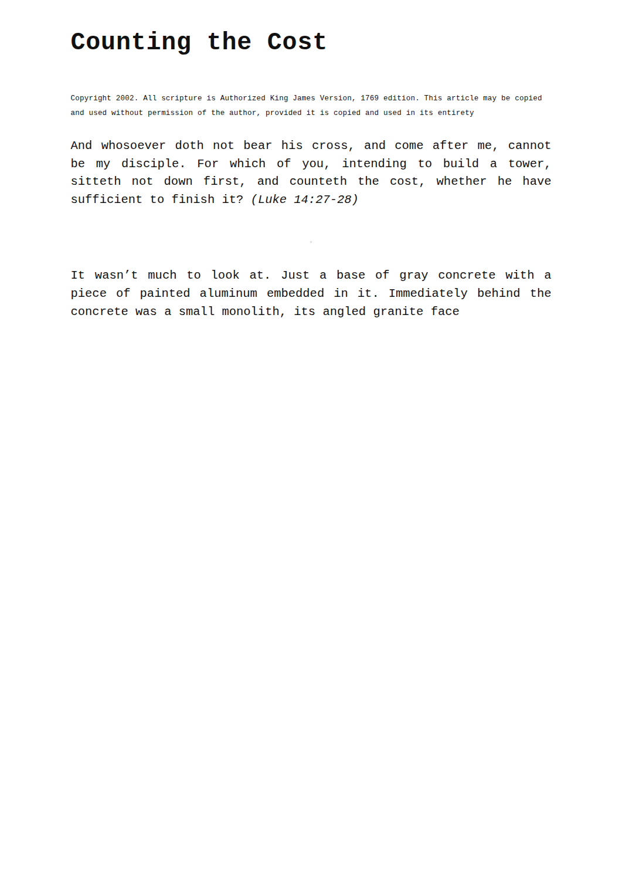Counting the Cost
Copyright 2002. All scripture is Authorized King James Version, 1769 edition. This article may be copied and used without permission of the author, provided it is copied and used in its entirety
And whosoever doth not bear his cross, and come after me, cannot be my disciple. For which of you, intending to build a tower, sitteth not down first, and counteth the cost, whether he have sufficient to finish it? (Luke 14:27-28)
It wasn’t much to look at. Just a base of gray concrete with a piece of painted aluminum embedded in it. Immediately behind the concrete was a small monolith, its angled granite face